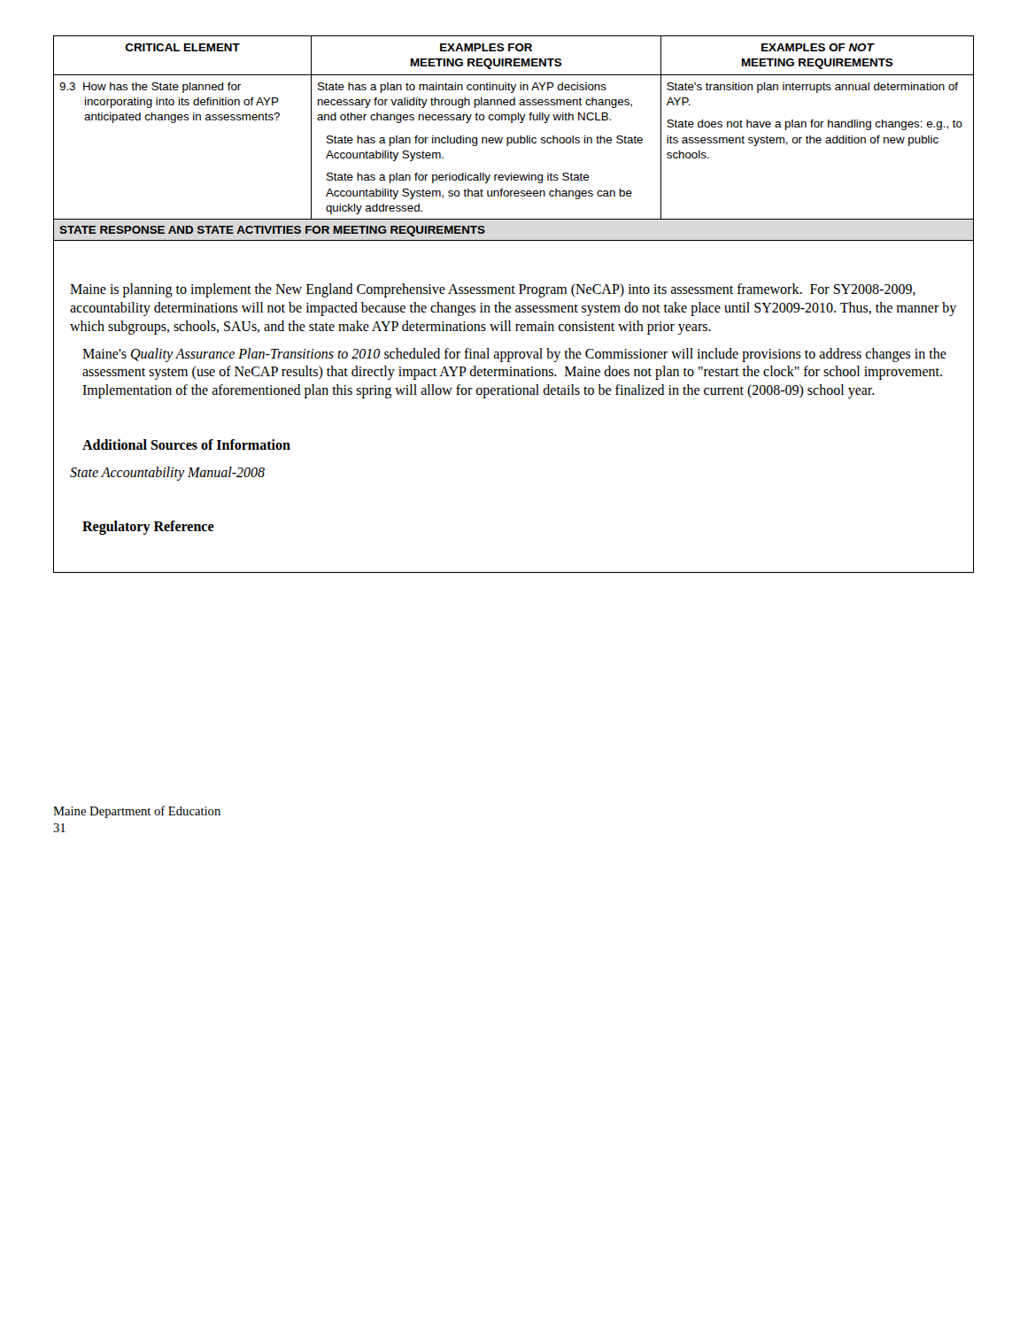| CRITICAL ELEMENT | EXAMPLES FOR MEETING REQUIREMENTS | EXAMPLES OF NOT MEETING REQUIREMENTS |
| --- | --- | --- |
| 9.3 How has the State planned for incorporating into its definition of AYP anticipated changes in assessments? | State has a plan to maintain continuity in AYP decisions necessary for validity through planned assessment changes, and other changes necessary to comply fully with NCLB. State has a plan for including new public schools in the State Accountability System. State has a plan for periodically reviewing its State Accountability System, so that unforeseen changes can be quickly addressed. | State's transition plan interrupts annual determination of AYP. State does not have a plan for handling changes: e.g., to its assessment system, or the addition of new public schools. |
STATE RESPONSE AND STATE ACTIVITIES FOR MEETING REQUIREMENTS
Maine is planning to implement the New England Comprehensive Assessment Program (NeCAP) into its assessment framework. For SY2008-2009, accountability determinations will not be impacted because the changes in the assessment system do not take place until SY2009-2010. Thus, the manner by which subgroups, schools, SAUs, and the state make AYP determinations will remain consistent with prior years.
Maine's Quality Assurance Plan-Transitions to 2010 scheduled for final approval by the Commissioner will include provisions to address changes in the assessment system (use of NeCAP results) that directly impact AYP determinations. Maine does not plan to "restart the clock" for school improvement. Implementation of the aforementioned plan this spring will allow for operational details to be finalized in the current (2008-09) school year.
Additional Sources of Information
State Accountability Manual-2008
Regulatory Reference
Maine Department of Education 31